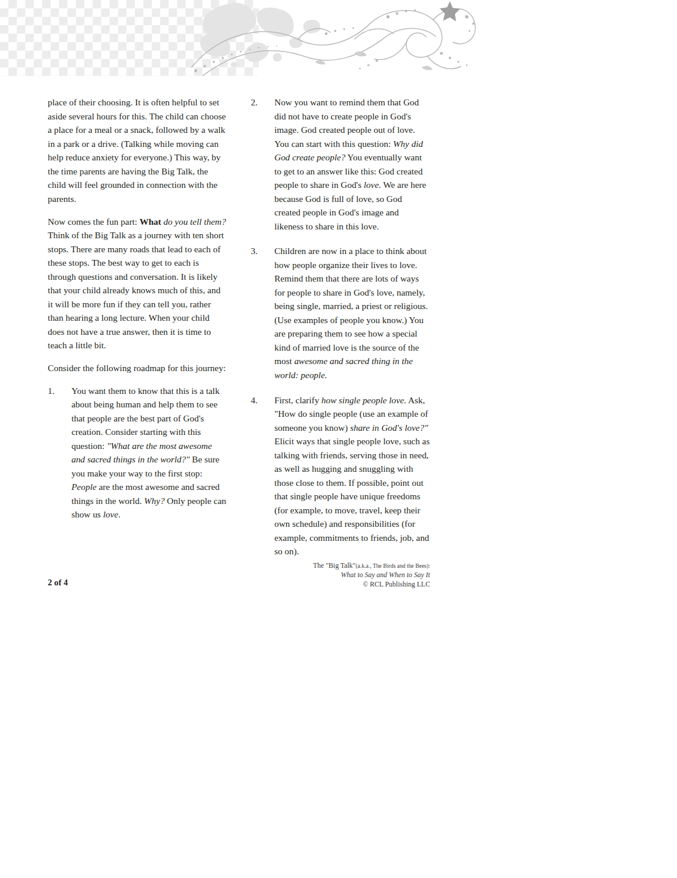place of their choosing. It is often helpful to set aside several hours for this. The child can choose a place for a meal or a snack, followed by a walk in a park or a drive. (Talking while moving can help reduce anxiety for everyone.) This way, by the time parents are having the Big Talk, the child will feel grounded in connection with the parents.
Now comes the fun part: What do you tell them? Think of the Big Talk as a journey with ten short stops. There are many roads that lead to each of these stops. The best way to get to each is through questions and conversation. It is likely that your child already knows much of this, and it will be more fun if they can tell you, rather than hearing a long lecture. When your child does not have a true answer, then it is time to teach a little bit.
Consider the following roadmap for this journey:
You want them to know that this is a talk about being human and help them to see that people are the best part of God's creation. Consider starting with this question: "What are the most awesome and sacred things in the world?" Be sure you make your way to the first stop: People are the most awesome and sacred things in the world. Why? Only people can show us love.
Now you want to remind them that God did not have to create people in God's image. God created people out of love. You can start with this question: Why did God create people? You eventually want to get to an answer like this: God created people to share in God's love. We are here because God is full of love, so God created people in God's image and likeness to share in this love.
Children are now in a place to think about how people organize their lives to love. Remind them that there are lots of ways for people to share in God's love, namely, being single, married, a priest or religious. (Use examples of people you know.) You are preparing them to see how a special kind of married love is the source of the most awesome and sacred thing in the world: people.
First, clarify how single people love. Ask, "How do single people (use an example of someone you know) share in God's love?" Elicit ways that single people love, such as talking with friends, serving those in need, as well as hugging and snuggling with those close to them. If possible, point out that single people have unique freedoms (for example, to move, travel, keep their own schedule) and responsibilities (for example, commitments to friends, job, and so on).
2 of 4
The "Big Talk"(a.k.a., The Birds and the Bees):
What to Say and When to Say It
© RCL Publishing LLC